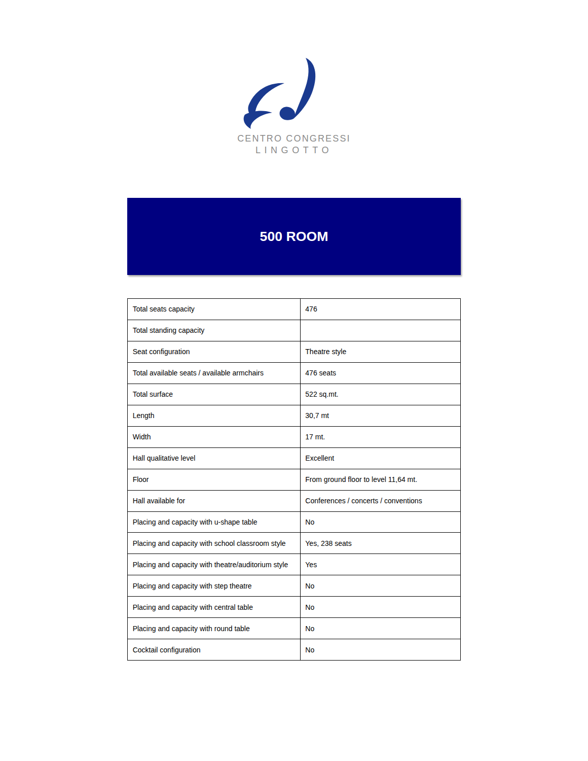CENTRO CONGRESSI
LINGOTTO
500 ROOM
| Total seats capacity | 476 |
| Total standing capacity | |
| Seat configuration | Theatre style |
| Total available seats / available armchairs | 476 seats |
| Total surface | 522 sq.mt. |
| Length | 30,7 mt |
| Width | 17 mt. |
| Hall qualitative level | Excellent |
| Floor | From ground floor to level 11,64 mt. |
| Hall available for | Conferences / concerts / conventions |
| Placing and capacity with u-shape table | No |
| Placing and capacity with school classroom style | Yes, 238 seats |
| Placing and capacity with theatre/auditorium style | Yes |
| Placing and capacity with step theatre | No |
| Placing and capacity with central table | No |
| Placing and capacity with round table | No |
| Cocktail configuration | No |